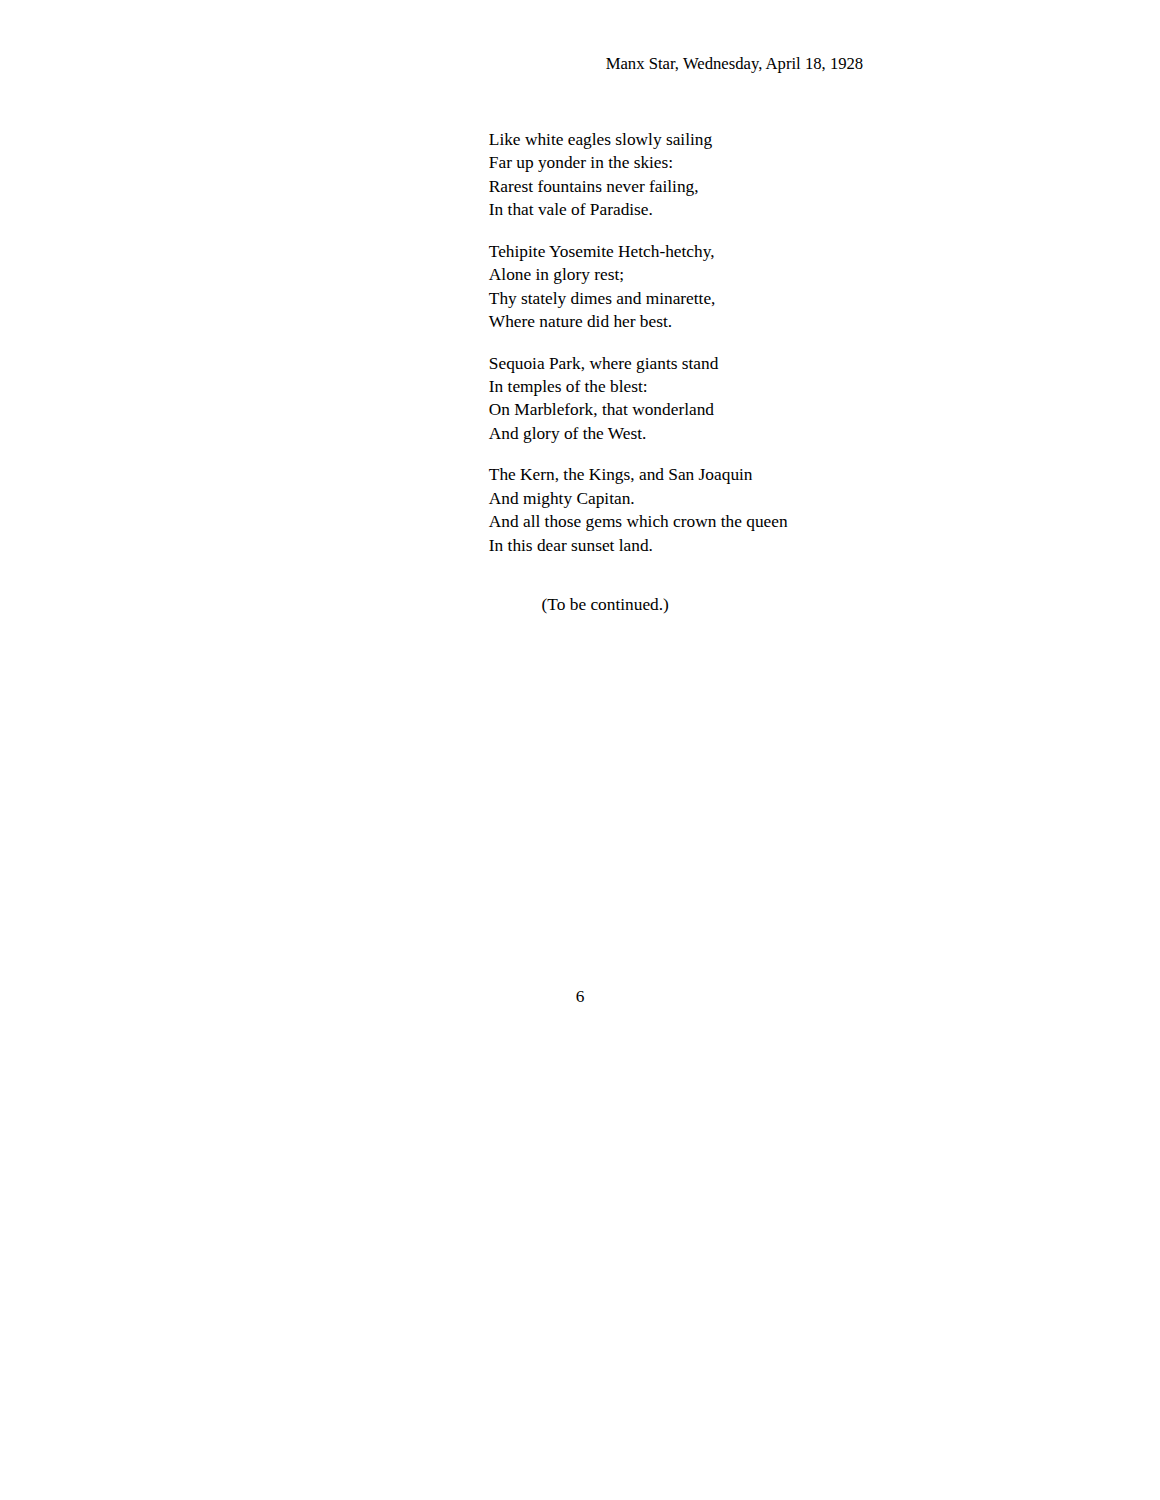Manx Star, Wednesday, April 18, 1928
Like white eagles slowly sailing
Far up yonder in the skies:
Rarest fountains never failing,
In that vale of Paradise.
Tehipite Yosemite Hetch-hetchy,
Alone in glory rest;
Thy stately dimes and minarette,
Where nature did her best.
Sequoia Park, where giants stand
In temples of the blest:
On Marblefork, that wonderland
And glory of the West.
The Kern, the Kings, and San Joaquin
And mighty Capitan.
And all those gems which crown the queen
In this dear sunset land.
(To be continued.)
6